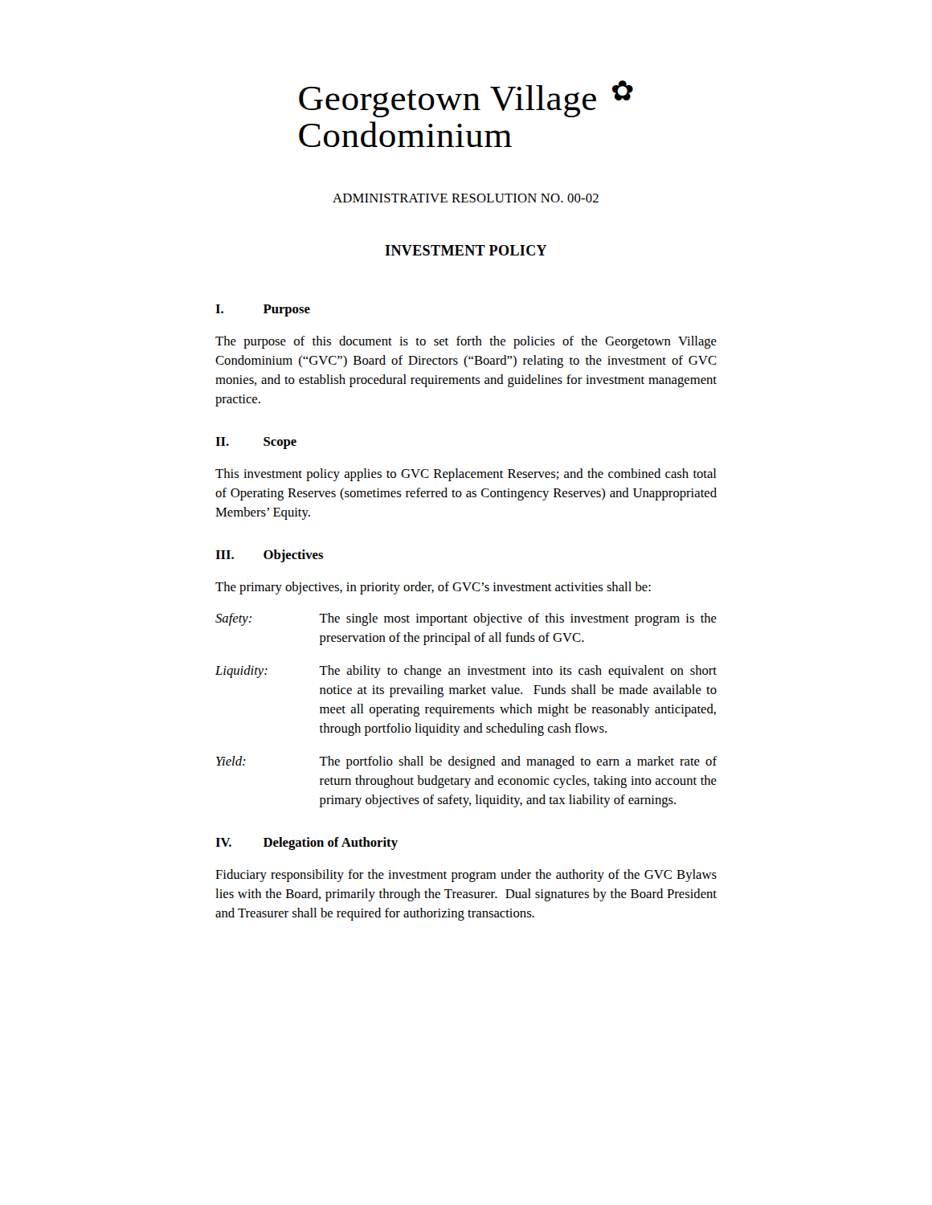Georgetown Village ✿ Condominium
ADMINISTRATIVE RESOLUTION NO. 00-02
INVESTMENT POLICY
I. Purpose
The purpose of this document is to set forth the policies of the Georgetown Village Condominium (“GVC”) Board of Directors (“Board”) relating to the investment of GVC monies, and to establish procedural requirements and guidelines for investment management practice.
II. Scope
This investment policy applies to GVC Replacement Reserves; and the combined cash total of Operating Reserves (sometimes referred to as Contingency Reserves) and Unappropriated Members’ Equity.
III. Objectives
The primary objectives, in priority order, of GVC’s investment activities shall be:
Safety:
The single most important objective of this investment program is the preservation of the principal of all funds of GVC.
Liquidity:
The ability to change an investment into its cash equivalent on short notice at its prevailing market value. Funds shall be made available to meet all operating requirements which might be reasonably anticipated, through portfolio liquidity and scheduling cash flows.
Yield:
The portfolio shall be designed and managed to earn a market rate of return throughout budgetary and economic cycles, taking into account the primary objectives of safety, liquidity, and tax liability of earnings.
IV. Delegation of Authority
Fiduciary responsibility for the investment program under the authority of the GVC Bylaws lies with the Board, primarily through the Treasurer. Dual signatures by the Board President and Treasurer shall be required for authorizing transactions.